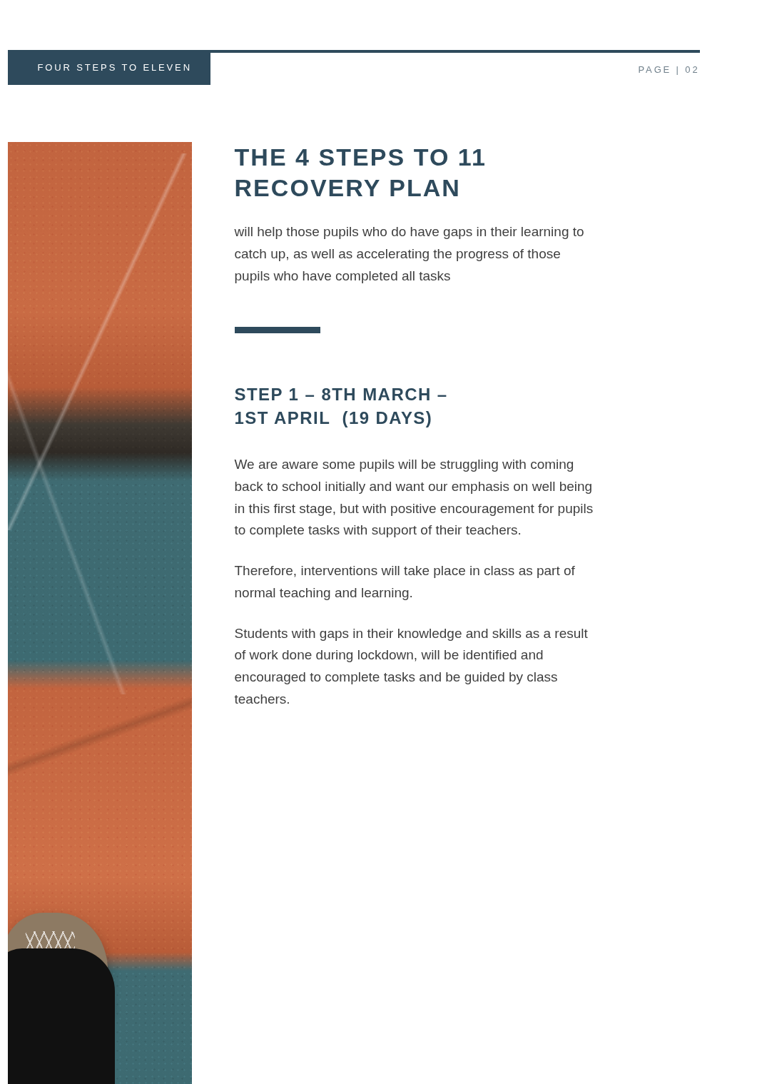Four Steps to Eleven
Page | 02
The 4 Steps to 11 Recovery Plan
will help those pupils who do have gaps in their learning to catch up, as well as accelerating the progress of those pupils who have completed all tasks
Step 1 – 8th March –
1st April (19 Days)
We are aware some pupils will be struggling with coming back to school initially and want our emphasis on well being in this first stage, but with positive encouragement for pupils to complete tasks with support of their teachers.
Therefore, interventions will take place in class as part of normal teaching and learning.
Students with gaps in their knowledge and skills as a result of work done during lockdown, will be identified and encouraged to complete tasks and be guided by class teachers.